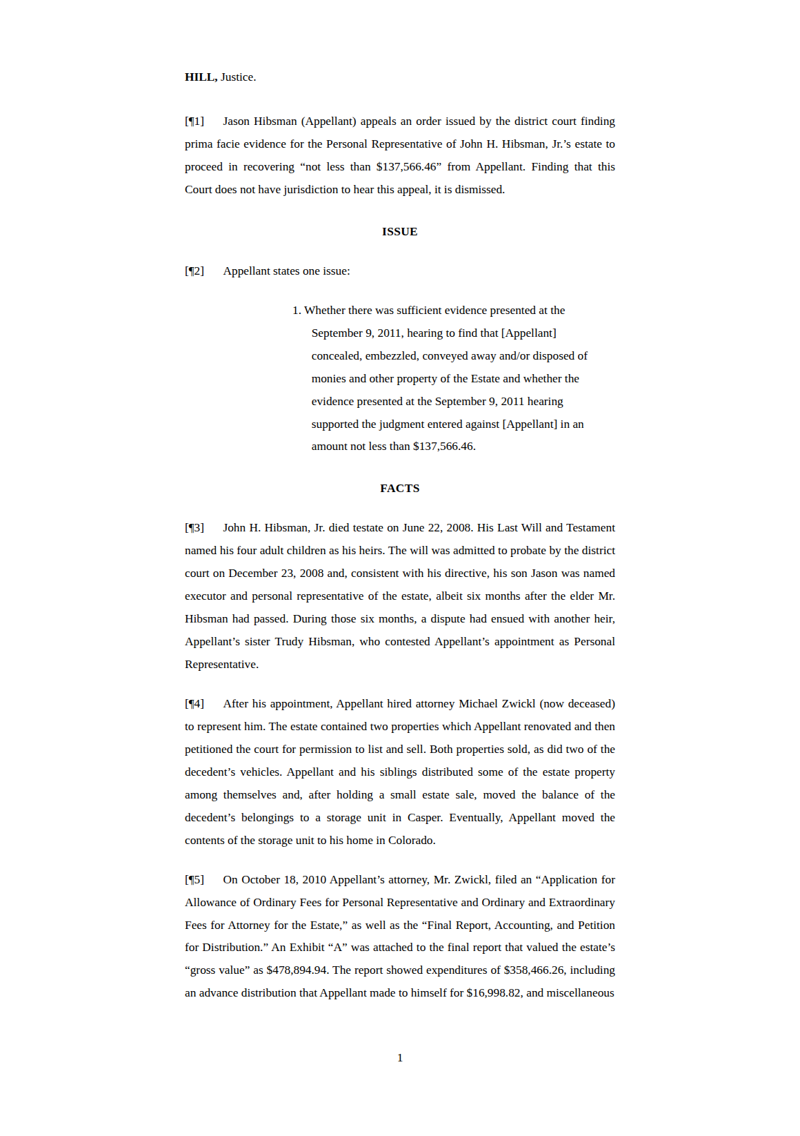HILL, Justice.
[¶1] Jason Hibsman (Appellant) appeals an order issued by the district court finding prima facie evidence for the Personal Representative of John H. Hibsman, Jr.’s estate to proceed in recovering “not less than $137,566.46” from Appellant. Finding that this Court does not have jurisdiction to hear this appeal, it is dismissed.
ISSUE
[¶2] Appellant states one issue:
1. Whether there was sufficient evidence presented at the September 9, 2011, hearing to find that [Appellant] concealed, embezzled, conveyed away and/or disposed of monies and other property of the Estate and whether the evidence presented at the September 9, 2011 hearing supported the judgment entered against [Appellant] in an amount not less than $137,566.46.
FACTS
[¶3] John H. Hibsman, Jr. died testate on June 22, 2008. His Last Will and Testament named his four adult children as his heirs. The will was admitted to probate by the district court on December 23, 2008 and, consistent with his directive, his son Jason was named executor and personal representative of the estate, albeit six months after the elder Mr. Hibsman had passed. During those six months, a dispute had ensued with another heir, Appellant’s sister Trudy Hibsman, who contested Appellant’s appointment as Personal Representative.
[¶4] After his appointment, Appellant hired attorney Michael Zwickl (now deceased) to represent him. The estate contained two properties which Appellant renovated and then petitioned the court for permission to list and sell. Both properties sold, as did two of the decedent’s vehicles. Appellant and his siblings distributed some of the estate property among themselves and, after holding a small estate sale, moved the balance of the decedent’s belongings to a storage unit in Casper. Eventually, Appellant moved the contents of the storage unit to his home in Colorado.
[¶5] On October 18, 2010 Appellant’s attorney, Mr. Zwickl, filed an “Application for Allowance of Ordinary Fees for Personal Representative and Ordinary and Extraordinary Fees for Attorney for the Estate,” as well as the “Final Report, Accounting, and Petition for Distribution.” An Exhibit “A” was attached to the final report that valued the estate’s “gross value” as $478,894.94. The report showed expenditures of $358,466.26, including an advance distribution that Appellant made to himself for $16,998.82, and miscellaneous
1